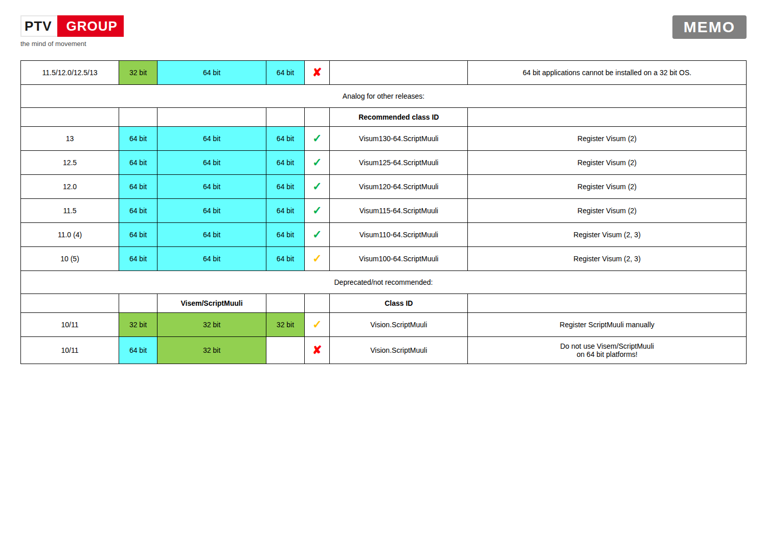PTV
GROUP
the mind of movement
MEMO
| 11.5/12.0/12.5/13 | 32 bit | 64 bit | 64 bit | ✘ | | 64 bit applications cannot be installed on a 32 bit OS. |
| Analog for other releases: |
| | | | | | Recommended class ID | |
| 13 | 64 bit | 64 bit | 64 bit | ✓ | Visum130-64.ScriptMuuli | Register Visum (2) |
| 12.5 | 64 bit | 64 bit | 64 bit | ✓ | Visum125-64.ScriptMuuli | Register Visum (2) |
| 12.0 | 64 bit | 64 bit | 64 bit | ✓ | Visum120-64.ScriptMuuli | Register Visum (2) |
| 11.5 | 64 bit | 64 bit | 64 bit | ✓ | Visum115-64.ScriptMuuli | Register Visum (2) |
| 11.0 (4) | 64 bit | 64 bit | 64 bit | ✓ | Visum110-64.ScriptMuuli | Register Visum (2, 3) |
| 10 (5) | 64 bit | 64 bit | 64 bit | ✓ | Visum100-64.ScriptMuuli | Register Visum (2, 3) |
| Deprecated/not recommended: |
| | | Visem/ScriptMuuli | | | Class ID | |
| 10/11 | 32 bit | 32 bit | 32 bit | ✓ | Vision.ScriptMuuli | Register ScriptMuuli manually |
| 10/11 | 64 bit | 32 bit | | ✘ | Vision.ScriptMuuli | Do not use Visem/ScriptMuuli on 64 bit platforms! |